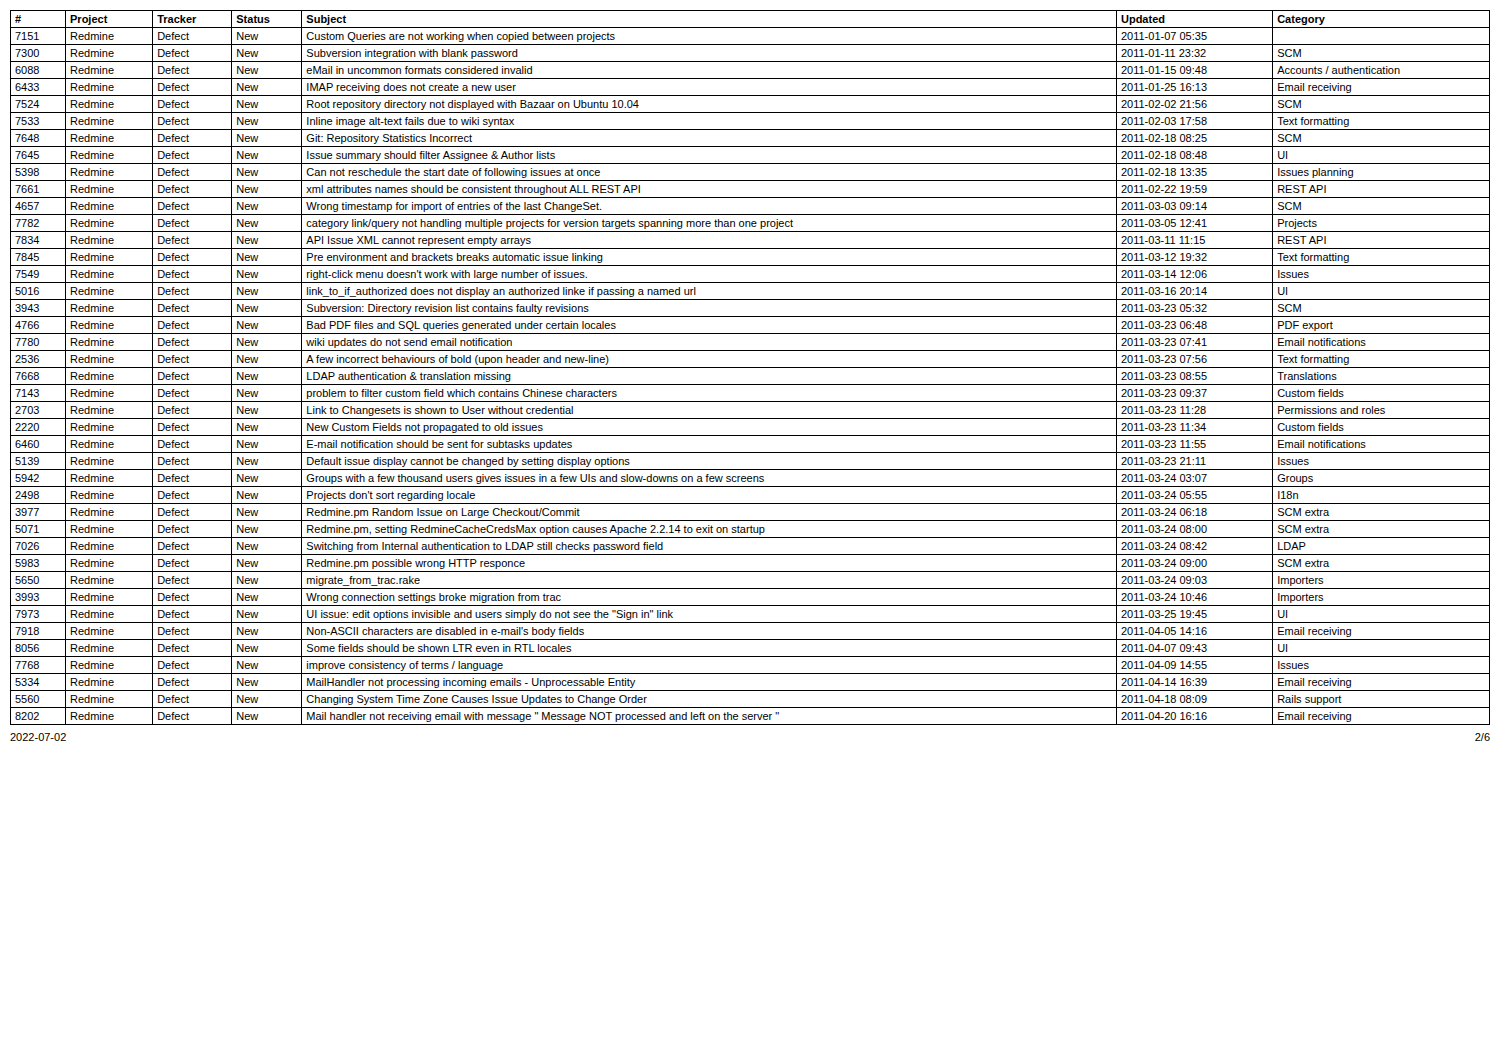| # | Project | Tracker | Status | Subject | Updated | Category |
| --- | --- | --- | --- | --- | --- | --- |
| 7151 | Redmine | Defect | New | Custom Queries are not working when copied between projects | 2011-01-07 05:35 | |
| 7300 | Redmine | Defect | New | Subversion integration with blank password | 2011-01-11 23:32 | SCM |
| 6088 | Redmine | Defect | New | eMail in uncommon formats considered invalid | 2011-01-15 09:48 | Accounts / authentication |
| 6433 | Redmine | Defect | New | IMAP receiving does not create a new user | 2011-01-25 16:13 | Email receiving |
| 7524 | Redmine | Defect | New | Root repository directory not displayed with Bazaar on Ubuntu 10.04 | 2011-02-02 21:56 | SCM |
| 7533 | Redmine | Defect | New | Inline image alt-text fails due to wiki syntax | 2011-02-03 17:58 | Text formatting |
| 7648 | Redmine | Defect | New | Git: Repository Statistics Incorrect | 2011-02-18 08:25 | SCM |
| 7645 | Redmine | Defect | New | Issue summary should filter Assignee & Author lists | 2011-02-18 08:48 | UI |
| 5398 | Redmine | Defect | New | Can not reschedule the start date of following issues at once | 2011-02-18 13:35 | Issues planning |
| 7661 | Redmine | Defect | New | xml attributes names should be consistent throughout ALL REST API | 2011-02-22 19:59 | REST API |
| 4657 | Redmine | Defect | New | Wrong timestamp for import of entries of the last ChangeSet. | 2011-03-03 09:14 | SCM |
| 7782 | Redmine | Defect | New | category link/query not handling multiple projects for version targets spanning more than one project | 2011-03-05 12:41 | Projects |
| 7834 | Redmine | Defect | New | API Issue XML cannot represent empty arrays | 2011-03-11 11:15 | REST API |
| 7845 | Redmine | Defect | New | Pre environment and brackets breaks automatic issue linking | 2011-03-12 19:32 | Text formatting |
| 7549 | Redmine | Defect | New | right-click menu doesn't work with large number of issues. | 2011-03-14 12:06 | Issues |
| 5016 | Redmine | Defect | New | link_to_if_authorized does not display an authorized linke if passing a named url | 2011-03-16 20:14 | UI |
| 3943 | Redmine | Defect | New | Subversion: Directory revision list contains faulty revisions | 2011-03-23 05:32 | SCM |
| 4766 | Redmine | Defect | New | Bad PDF files and SQL queries generated under certain locales | 2011-03-23 06:48 | PDF export |
| 7780 | Redmine | Defect | New | wiki updates do not send email notification | 2011-03-23 07:41 | Email notifications |
| 2536 | Redmine | Defect | New | A few incorrect behaviours of bold (upon header and new-line) | 2011-03-23 07:56 | Text formatting |
| 7668 | Redmine | Defect | New | LDAP authentication & translation missing | 2011-03-23 08:55 | Translations |
| 7143 | Redmine | Defect | New | problem to filter custom field which contains Chinese characters | 2011-03-23 09:37 | Custom fields |
| 2703 | Redmine | Defect | New | Link to Changesets is shown to User without credential | 2011-03-23 11:28 | Permissions and roles |
| 2220 | Redmine | Defect | New | New Custom Fields not propagated to old issues | 2011-03-23 11:34 | Custom fields |
| 6460 | Redmine | Defect | New | E-mail notification should be sent for subtasks updates | 2011-03-23 11:55 | Email notifications |
| 5139 | Redmine | Defect | New | Default issue display cannot be changed by setting display options | 2011-03-23 21:11 | Issues |
| 5942 | Redmine | Defect | New | Groups with a few thousand users gives issues in a few UIs and slow-downs on a few screens | 2011-03-24 03:07 | Groups |
| 2498 | Redmine | Defect | New | Projects don't sort regarding locale | 2011-03-24 05:55 | I18n |
| 3977 | Redmine | Defect | New | Redmine.pm Random Issue on Large Checkout/Commit | 2011-03-24 06:18 | SCM extra |
| 5071 | Redmine | Defect | New | Redmine.pm, setting RedmineCacheCredsMax option causes Apache 2.2.14 to exit on startup | 2011-03-24 08:00 | SCM extra |
| 7026 | Redmine | Defect | New | Switching from Internal authentication to LDAP still checks password field | 2011-03-24 08:42 | LDAP |
| 5983 | Redmine | Defect | New | Redmine.pm possible wrong HTTP responce | 2011-03-24 09:00 | SCM extra |
| 5650 | Redmine | Defect | New | migrate_from_trac.rake | 2011-03-24 09:03 | Importers |
| 3993 | Redmine | Defect | New | Wrong connection settings broke migration from trac | 2011-03-24 10:46 | Importers |
| 7973 | Redmine | Defect | New | UI issue: edit options invisible and users simply do not see the "Sign in" link | 2011-03-25 19:45 | UI |
| 7918 | Redmine | Defect | New | Non-ASCII characters are disabled in e-mail's body fields | 2011-04-05 14:16 | Email receiving |
| 8056 | Redmine | Defect | New | Some fields should be shown LTR even in RTL locales | 2011-04-07 09:43 | UI |
| 7768 | Redmine | Defect | New | improve consistency of terms / language | 2011-04-09 14:55 | Issues |
| 5334 | Redmine | Defect | New | MailHandler not processing incoming emails - Unprocessable Entity | 2011-04-14 16:39 | Email receiving |
| 5560 | Redmine | Defect | New | Changing System Time Zone Causes Issue Updates to Change Order | 2011-04-18 08:09 | Rails support |
| 8202 | Redmine | Defect | New | Mail handler not receiving email with message " Message NOT processed and left on the server " | 2011-04-20 16:16 | Email receiving |
2022-07-02 2/6